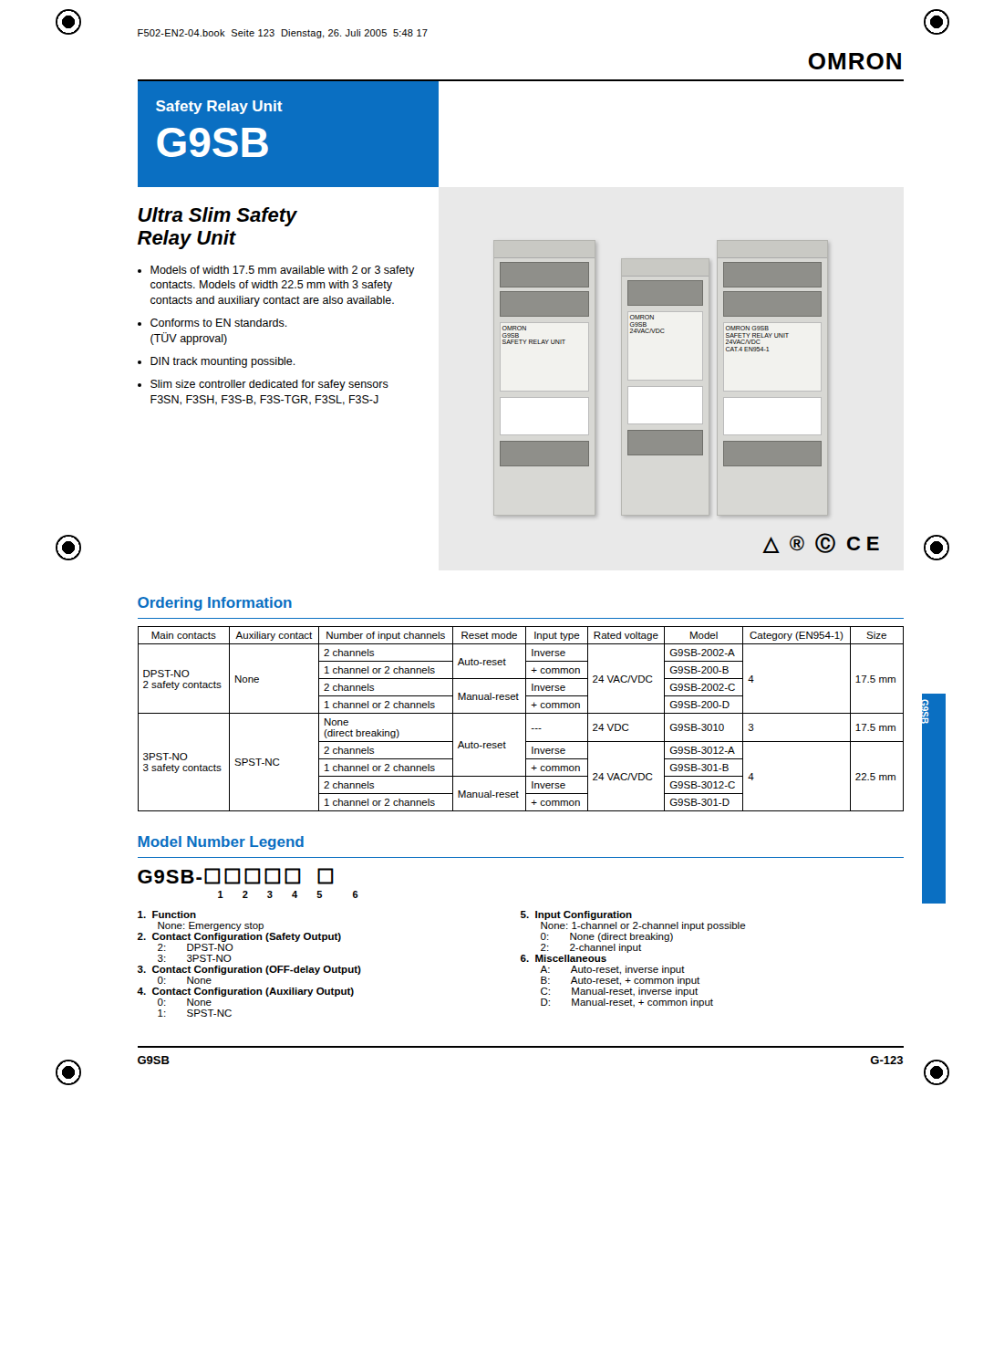F502-EN2-04.book Seite 123 Dienstag, 26. Juli 2005 5:48 17
OMRON
Safety Relay Unit
G9SB
Ultra Slim Safety
Relay Unit
Models of width 17.5 mm available with 2 or 3 safety contacts. Models of width 22.5 mm with 3 safety contacts and auxiliary contact are also available.
Conforms to EN standards.
(TÜV approval)
DIN track mounting possible.
Slim size controller dedicated for safey sensors F3SN, F3SH, F3S-B, F3S-TGR, F3SL, F3S-J
OMRON
G9SB
SAFETY RELAY UNIT
OMRON
G9SB
24VAC/VDC
OMRON G9SB
SAFETY RELAY UNIT
24VAC/VDC
CAT.4 EN954-1
△®ⒸCE
Ordering Information
| Main contacts | Auxiliary contact | Number of input channels | Reset mode | Input type | Rated voltage | Model | Category (EN954-1) | Size |
| --- | --- | --- | --- | --- | --- | --- | --- | --- |
| DPST-NO 2 safety contacts | None | 2 channels | Auto-reset | Inverse | 24 VAC/VDC | G9SB-2002-A | 4 | 17.5 mm |
| 1 channel or 2 channels | + common | G9SB-200-B |
| 2 channels | Manual-reset | Inverse | G9SB-2002-C |
| 1 channel or 2 channels | + common | G9SB-200-D |
| 3PST-NO 3 safety contacts | SPST-NC | None (direct breaking) | Auto-reset | --- | 24 VDC | G9SB-3010 | 3 | 17.5 mm |
| 2 channels | Inverse | 24 VAC/VDC | G9SB-3012-A | 4 | 22.5 mm |
| 1 channel or 2 channels | + common | G9SB-301-B |
| 2 channels | Manual-reset | Inverse | G9SB-3012-C |
| 1 channel or 2 channels | + common | G9SB-301-D |
Model Number Legend
G9SB-☐☐☐☐☐ ☐
1 2 3 4 5 6
1. Function
None: Emergency stop
2. Contact Configuration (Safety Output)
2: DPST-NO
3: 3PST-NO
3. Contact Configuration (OFF-delay Output)
0: None
4. Contact Configuration (Auxiliary Output)
0: None
1: SPST-NC
5. Input Configuration
None: 1-channel or 2-channel input possible
0: None (direct breaking)
2: 2-channel input
6. Miscellaneous
A: Auto-reset, inverse input
B: Auto-reset, + common input
C: Manual-reset, inverse input
D: Manual-reset, + common input
G9SB
G9SB
G-123